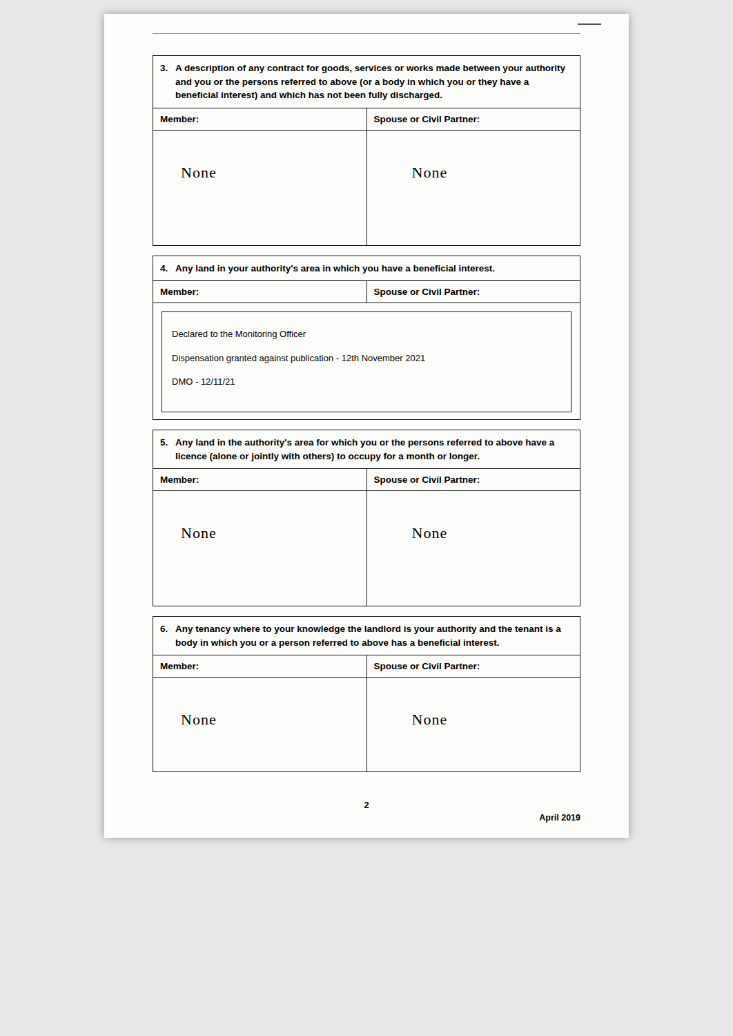| 3. A description of any contract for goods, services or works made between your authority and you or the persons referred to above (or a body in which you or they have a beneficial interest) and which has not been fully discharged. |
| Member: | Spouse or Civil Partner: |
| None | None |
| 4. Any land in your authority's area in which you have a beneficial interest. |
| Member: | Spouse or Civil Partner: |
| Declared to the Monitoring Officer Dispensation granted against publication - 12th November 2021 DMO - 12/11/21 |
| 5. Any land in the authority's area for which you or the persons referred to above have a licence (alone or jointly with others) to occupy for a month or longer. |
| Member: | Spouse or Civil Partner: |
| None | None |
| 6. Any tenancy where to your knowledge the landlord is your authority and the tenant is a body in which you or a person referred to above has a beneficial interest. |
| Member: | Spouse or Civil Partner: |
| None | None |
2
April 2019